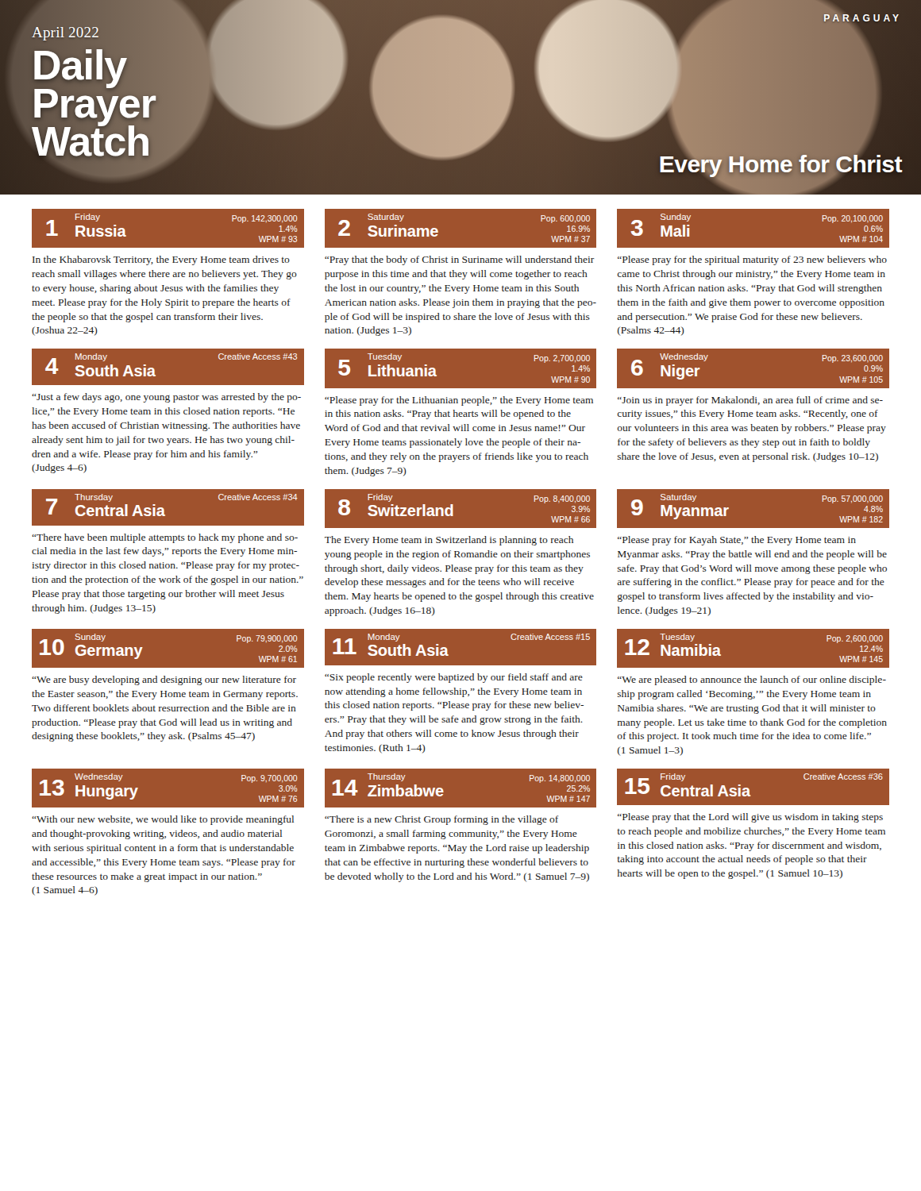PARAGUAY
April 2022
Daily
Prayer
Watch
Every Home for Christ
1
Friday Russia
Pop. 142,300,000
1.4%
WPM # 93
In the Khabarovsk Territory, the Every Home team drives to reach small villages where there are no believers yet. They go to every house, sharing about Jesus with the families they meet. Please pray for the Holy Spirit to prepare the hearts of the people so that the gospel can transform their lives. (Joshua 22–24)
2
Saturday Suriname
Pop. 600,000
16.9%
WPM # 37
“Pray that the body of Christ in Suriname will understand their purpose in this time and that they will come together to reach the lost in our country,” the Every Home team in this South American nation asks. Please join them in praying that the people of God will be inspired to share the love of Jesus with this nation. (Judges 1–3)
3
Sunday Mali
Pop. 20,100,000
0.6%
WPM # 104
“Please pray for the spiritual maturity of 23 new believers who came to Christ through our ministry,” the Every Home team in this North African nation asks. “Pray that God will strengthen them in the faith and give them power to overcome opposition and persecution.” We praise God for these new believers. (Psalms 42–44)
4
Monday South Asia
Creative Access #43
“Just a few days ago, one young pastor was arrested by the police,” the Every Home team in this closed nation reports. “He has been accused of Christian witnessing. The authorities have already sent him to jail for two years. He has two young children and a wife. Please pray for him and his family.” (Judges 4–6)
5
Tuesday Lithuania
Pop. 2,700,000
1.4%
WPM # 90
“Please pray for the Lithuanian people,” the Every Home team in this nation asks. “Pray that hearts will be opened to the Word of God and that revival will come in Jesus name!” Our Every Home teams passionately love the people of their nations, and they rely on the prayers of friends like you to reach them. (Judges 7–9)
6
Wednesday Niger
Pop. 23,600,000
0.9%
WPM # 105
“Join us in prayer for Makalondi, an area full of crime and security issues,” this Every Home team asks. “Recently, one of our volunteers in this area was beaten by robbers.” Please pray for the safety of believers as they step out in faith to boldly share the love of Jesus, even at personal risk. (Judges 10–12)
7
Thursday Central Asia
Creative Access #34
“There have been multiple attempts to hack my phone and social media in the last few days,” reports the Every Home ministry director in this closed nation. “Please pray for my protection and the protection of the work of the gospel in our nation.” Please pray that those targeting our brother will meet Jesus through him. (Judges 13–15)
8
Friday Switzerland
Pop. 8,400,000
3.9%
WPM # 66
The Every Home team in Switzerland is planning to reach young people in the region of Romandie on their smartphones through short, daily videos. Please pray for this team as they develop these messages and for the teens who will receive them. May hearts be opened to the gospel through this creative approach. (Judges 16–18)
9
Saturday Myanmar
Pop. 57,000,000
4.8%
WPM # 182
“Please pray for Kayah State,” the Every Home team in Myanmar asks. “Pray the battle will end and the people will be safe. Pray that God’s Word will move among these people who are suffering in the conflict.” Please pray for peace and for the gospel to transform lives affected by the instability and violence. (Judges 19–21)
10
Sunday Germany
Pop. 79,900,000
2.0%
WPM # 61
“We are busy developing and designing our new literature for the Easter season,” the Every Home team in Germany reports. Two different booklets about resurrection and the Bible are in production. “Please pray that God will lead us in writing and designing these booklets,” they ask. (Psalms 45–47)
11
Monday South Asia
Creative Access #15
“Six people recently were baptized by our field staff and are now attending a home fellowship,” the Every Home team in this closed nation reports. “Please pray for these new believers.” Pray that they will be safe and grow strong in the faith. And pray that others will come to know Jesus through their testimonies. (Ruth 1–4)
12
Tuesday Namibia
Pop. 2,600,000
12.4%
WPM # 145
“We are pleased to announce the launch of our online discipleship program called ‘Becoming,’” the Every Home team in Namibia shares. “We are trusting God that it will minister to many people. Let us take time to thank God for the completion of this project. It took much time for the idea to come life.” (1 Samuel 1–3)
13
Wednesday Hungary
Pop. 9,700,000
3.0%
WPM # 76
“With our new website, we would like to provide meaningful and thought-provoking writing, videos, and audio material with serious spiritual content in a form that is understandable and accessible,” this Every Home team says. “Please pray for these resources to make a great impact in our nation.” (1 Samuel 4–6)
14
Thursday Zimbabwe
Pop. 14,800,000
25.2%
WPM # 147
“There is a new Christ Group forming in the village of Goromonzi, a small farming community,” the Every Home team in Zimbabwe reports. “May the Lord raise up leadership that can be effective in nurturing these wonderful believers to be devoted wholly to the Lord and his Word.” (1 Samuel 7–9)
15
Friday Central Asia
Creative Access #36
“Please pray that the Lord will give us wisdom in taking steps to reach people and mobilize churches,” the Every Home team in this closed nation asks. “Pray for discernment and wisdom, taking into account the actual needs of people so that their hearts will be open to the gospel.” (1 Samuel 10–13)